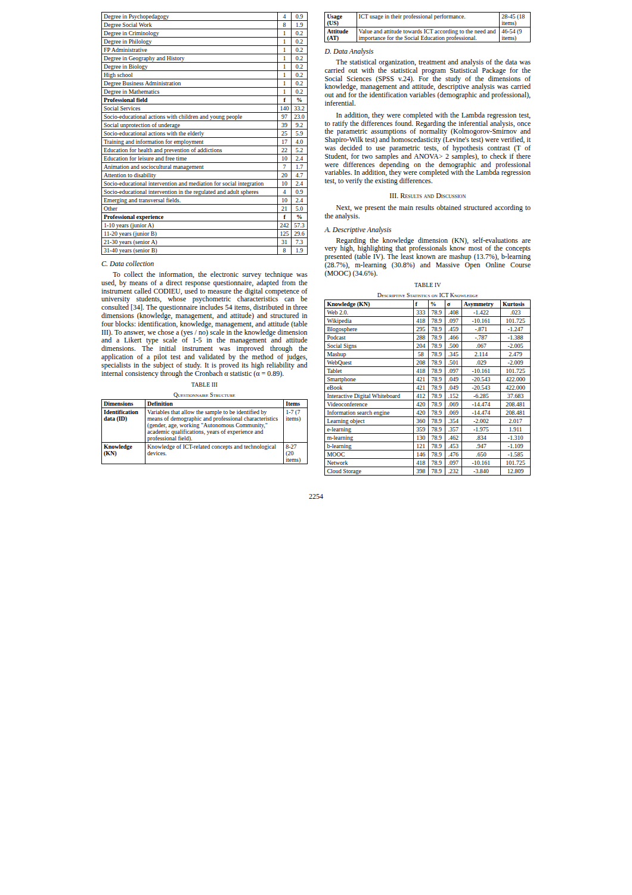| Degree in Psychopedagogy | 4 | 0.9 |
| Degree Social Work | 8 | 1.9 |
| Degree in Criminology | 1 | 0.2 |
| Degree in Philology | 1 | 0.2 |
| FP Administrative | 1 | 0.2 |
| Degree in Geography and History | 1 | 0.2 |
| Degree in Biology | 1 | 0.2 |
| High school | 1 | 0.2 |
| Degree Business Administration | 1 | 0.2 |
| Degree in Mathematics | 1 | 0.2 |
| Professional field | f | % |
| Social Services | 140 | 33.2 |
| Socio-educational actions with children and young people | 97 | 23.0 |
| Social unprotection of underage | 39 | 9.2 |
| Socio-educational actions with the elderly | 25 | 5.9 |
| Training and information for employment | 17 | 4.0 |
| Education for health and prevention of addictions | 22 | 5.2 |
| Education for leisure and free time | 10 | 2.4 |
| Animation and sociocultural management | 7 | 1.7 |
| Attention to disability | 20 | 4.7 |
| Socio-educational intervention and mediation for social integration | 10 | 2.4 |
| Socio-educational intervention in the regulated and adult spheres | 4 | 0.9 |
| Emerging and transversal fields. | 10 | 2.4 |
| Other | 21 | 5.0 |
| Professional experience | f | % |
| 1-10 years (junior A) | 242 | 57.3 |
| 11-20 years (junior B) | 125 | 29.6 |
| 21-30 years (senior A) | 31 | 7.3 |
| 31-40 years (senior B) | 8 | 1.9 |
C. Data collection
To collect the information, the electronic survey technique was used, by means of a direct response questionnaire, adapted from the instrument called CODIEU, used to measure the digital competence of university students, whose psychometric characteristics can be consulted [34]. The questionnaire includes 54 items, distributed in three dimensions (knowledge, management, and attitude) and structured in four blocks: identification, knowledge, management, and attitude (table III). To answer, we chose a (yes / no) scale in the knowledge dimension and a Likert type scale of 1-5 in the management and attitude dimensions. The initial instrument was improved through the application of a pilot test and validated by the method of judges, specialists in the subject of study. It is proved its high reliability and internal consistency through the Cronbach α statistic (α = 0.89).
TABLE III
Questionnaire Structure
| Dimensions | Definition | Items |
| --- | --- | --- |
| Identification data (ID) | Variables that allow the sample to be identified by means of demographic and professional characteristics (gender, age, working "Autonomous Community," academic qualifications, years of experience and professional field). | 1-7 (7 items) |
| Knowledge (KN) | Knowledge of ICT-related concepts and technological devices. | 8-27 (20 items) |
| Usage (US) | ICT usage in their professional performance. | 28-45 (18 items) |
| Attitude (AT) | Value and attitude towards ICT according to the need and importance for the Social Education professional. | 46-54 (9 items) |
D. Data Analysis
The statistical organization, treatment and analysis of the data was carried out with the statistical program Statistical Package for the Social Sciences (SPSS v.24). For the study of the dimensions of knowledge, management and attitude, descriptive analysis was carried out and for the identification variables (demographic and professional), inferential.
In addition, they were completed with the Lambda regression test, to ratify the differences found. Regarding the inferential analysis, once the parametric assumptions of normality (Kolmogorov-Smirnov and Shapiro-Wilk test) and homoscedasticity (Levine's test) were verified, it was decided to use parametric tests, of hypothesis contrast (T of Student, for two samples and ANOVA> 2 samples), to check if there were differences depending on the demographic and professional variables. In addition, they were completed with the Lambda regression test, to verify the existing differences.
III. Results and Discussion
Next, we present the main results obtained structured according to the analysis.
A. Descriptive Analysis
Regarding the knowledge dimension (KN), self-evaluations are very high, highlighting that professionals know most of the concepts presented (table IV). The least known are mashup (13.7%), b-learning (28.7%), m-learning (30.8%) and Massive Open Online Course (MOOC) (34.6%).
TABLE IV
Descriptive Statistics on ICT Knowledge
| Knowledge (KN) | f | % | σ | Asymmetry | Kurtosis |
| --- | --- | --- | --- | --- | --- |
| Web 2.0. | 333 | 78.9 | .408 | -1.422 | .023 |
| Wikipedia | 418 | 78.9 | .097 | -10.161 | 101.725 |
| Blogosphere | 295 | 78.9 | .459 | -.871 | -1.247 |
| Podcast | 288 | 78.9 | .466 | -.787 | -1.388 |
| Social Signs | 204 | 78.9 | .500 | .067 | -2.005 |
| Mashup | 58 | 78.9 | .345 | 2.114 | 2.479 |
| WebQuest | 208 | 78.9 | .501 | .029 | -2.009 |
| Tablet | 418 | 78.9 | .097 | -10.161 | 101.725 |
| Smartphone | 421 | 78.9 | .049 | -20.543 | 422.000 |
| eBook | 421 | 78.9 | .049 | -20.543 | 422.000 |
| Interactive Digital Whiteboard | 412 | 78.9 | .152 | -6.285 | 37.683 |
| Videoconference | 420 | 78.9 | .069 | -14.474 | 208.481 |
| Information search engine | 420 | 78.9 | .069 | -14.474 | 208.481 |
| Learning object | 360 | 78.9 | .354 | -2.002 | 2.017 |
| e-learning | 359 | 78.9 | .357 | -1.975 | 1.911 |
| m-learning | 130 | 78.9 | .462 | .834 | -1.310 |
| b-learning | 121 | 78.9 | .453 | .947 | -1.109 |
| MOOC | 146 | 78.9 | .476 | .650 | -1.585 |
| Network | 418 | 78.9 | .097 | -10.161 | 101.725 |
| Cloud Storage | 398 | 78.9 | .232 | -3.840 | 12.809 |
2254